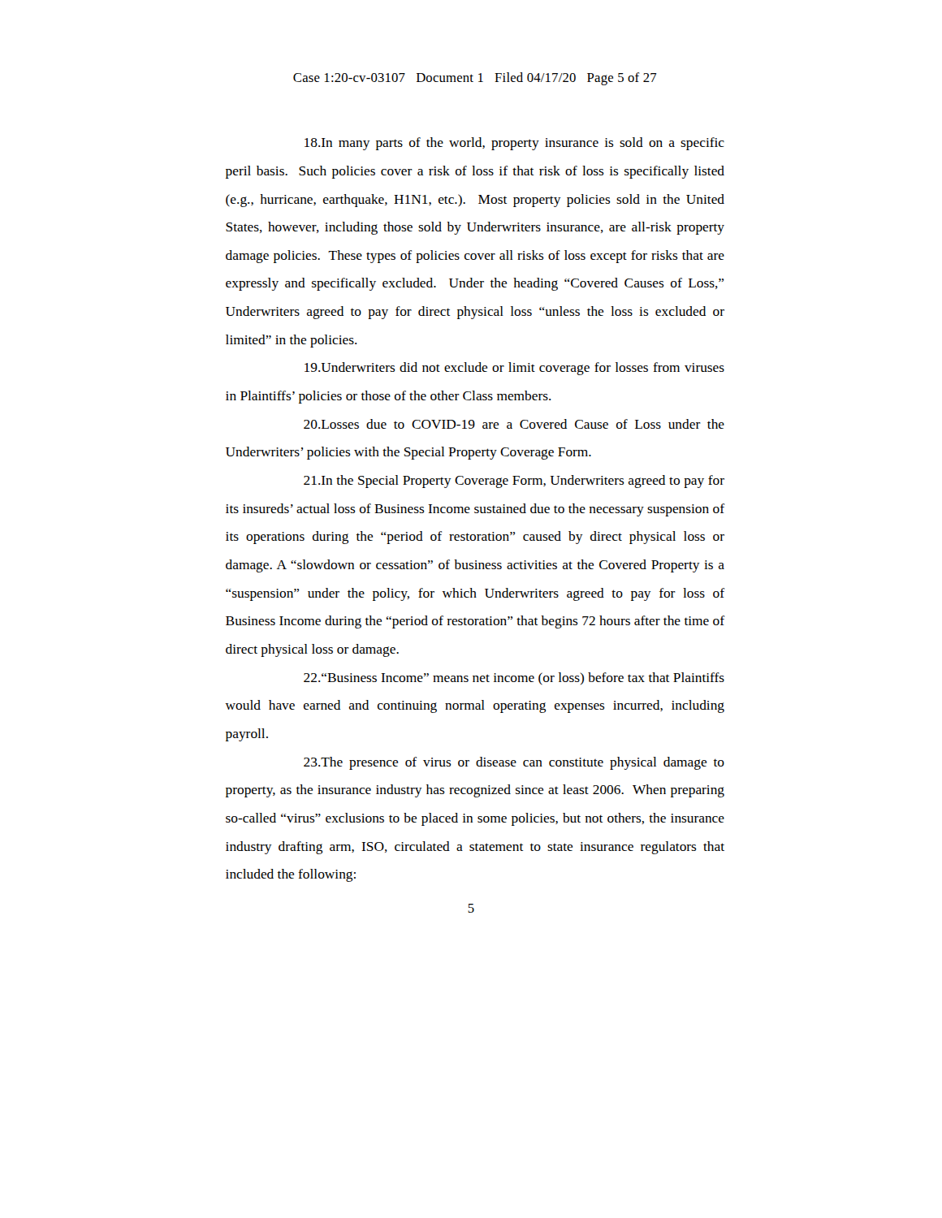Case 1:20-cv-03107 Document 1 Filed 04/17/20 Page 5 of 27
18. In many parts of the world, property insurance is sold on a specific peril basis. Such policies cover a risk of loss if that risk of loss is specifically listed (e.g., hurricane, earthquake, H1N1, etc.). Most property policies sold in the United States, however, including those sold by Underwriters insurance, are all-risk property damage policies. These types of policies cover all risks of loss except for risks that are expressly and specifically excluded. Under the heading “Covered Causes of Loss,” Underwriters agreed to pay for direct physical loss “unless the loss is excluded or limited” in the policies.
19. Underwriters did not exclude or limit coverage for losses from viruses in Plaintiffs’ policies or those of the other Class members.
20. Losses due to COVID-19 are a Covered Cause of Loss under the Underwriters’ policies with the Special Property Coverage Form.
21. In the Special Property Coverage Form, Underwriters agreed to pay for its insureds’ actual loss of Business Income sustained due to the necessary suspension of its operations during the “period of restoration” caused by direct physical loss or damage. A “slowdown or cessation” of business activities at the Covered Property is a “suspension” under the policy, for which Underwriters agreed to pay for loss of Business Income during the “period of restoration” that begins 72 hours after the time of direct physical loss or damage.
22.“Business Income” means net income (or loss) before tax that Plaintiffs would have earned and continuing normal operating expenses incurred, including payroll.
23. The presence of virus or disease can constitute physical damage to property, as the insurance industry has recognized since at least 2006. When preparing so-called “virus” exclusions to be placed in some policies, but not others, the insurance industry drafting arm, ISO, circulated a statement to state insurance regulators that included the following:
5